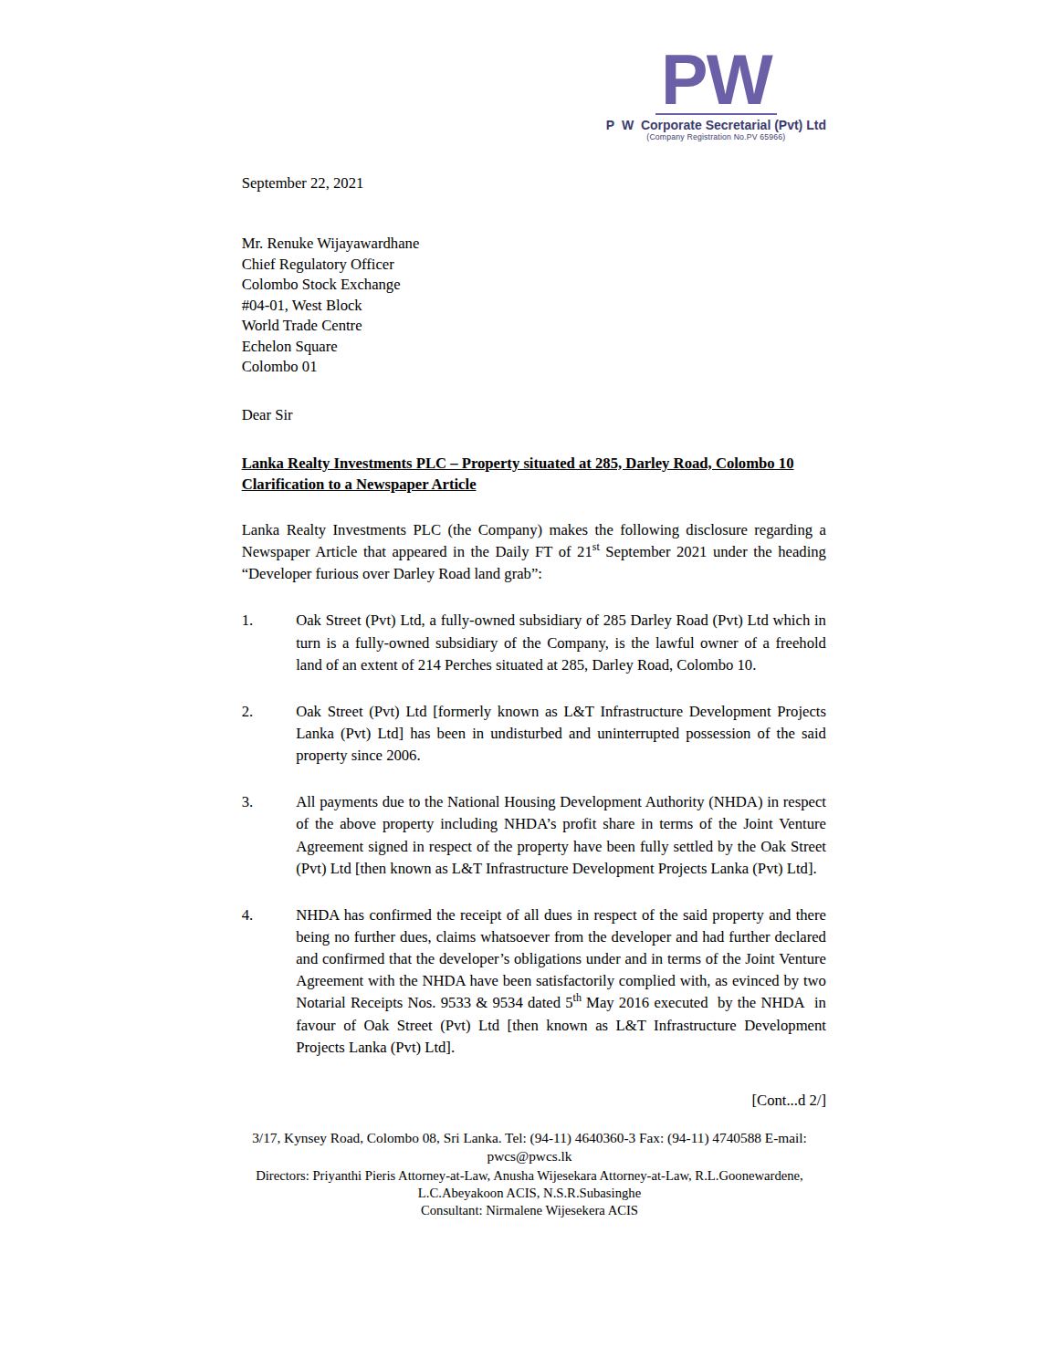PW
P W Corporate Secretarial (Pvt) Ltd
(Company Registration No.PV 65966)
September 22, 2021
Mr. Renuke Wijayawardhane
Chief Regulatory Officer
Colombo Stock Exchange
#04-01, West Block
World Trade Centre
Echelon Square
Colombo 01
Dear Sir
Lanka Realty Investments PLC – Property situated at 285, Darley Road, Colombo 10 Clarification to a Newspaper Article
Lanka Realty Investments PLC (the Company) makes the following disclosure regarding a Newspaper Article that appeared in the Daily FT of 21st September 2021 under the heading “Developer furious over Darley Road land grab”:
Oak Street (Pvt) Ltd, a fully-owned subsidiary of 285 Darley Road (Pvt) Ltd which in turn is a fully-owned subsidiary of the Company, is the lawful owner of a freehold land of an extent of 214 Perches situated at 285, Darley Road, Colombo 10.
Oak Street (Pvt) Ltd [formerly known as L&T Infrastructure Development Projects Lanka (Pvt) Ltd] has been in undisturbed and uninterrupted possession of the said property since 2006.
All payments due to the National Housing Development Authority (NHDA) in respect of the above property including NHDA’s profit share in terms of the Joint Venture Agreement signed in respect of the property have been fully settled by the Oak Street (Pvt) Ltd [then known as L&T Infrastructure Development Projects Lanka (Pvt) Ltd].
NHDA has confirmed the receipt of all dues in respect of the said property and there being no further dues, claims whatsoever from the developer and had further declared and confirmed that the developer’s obligations under and in terms of the Joint Venture Agreement with the NHDA have been satisfactorily complied with, as evinced by two Notarial Receipts Nos. 9533 & 9534 dated 5th May 2016 executed by the NHDA in favour of Oak Street (Pvt) Ltd [then known as L&T Infrastructure Development Projects Lanka (Pvt) Ltd].
[Cont...d 2/]
3/17, Kynsey Road, Colombo 08, Sri Lanka. Tel: (94-11) 4640360-3 Fax: (94-11) 4740588 E-mail: pwcs@pwcs.lk
Directors: Priyanthi Pieris Attorney-at-Law, Anusha Wijesekara Attorney-at-Law, R.L.Goonewardene, L.C.Abeyakoon ACIS, N.S.R.Subasinghe
Consultant: Nirmalene Wijesekera ACIS